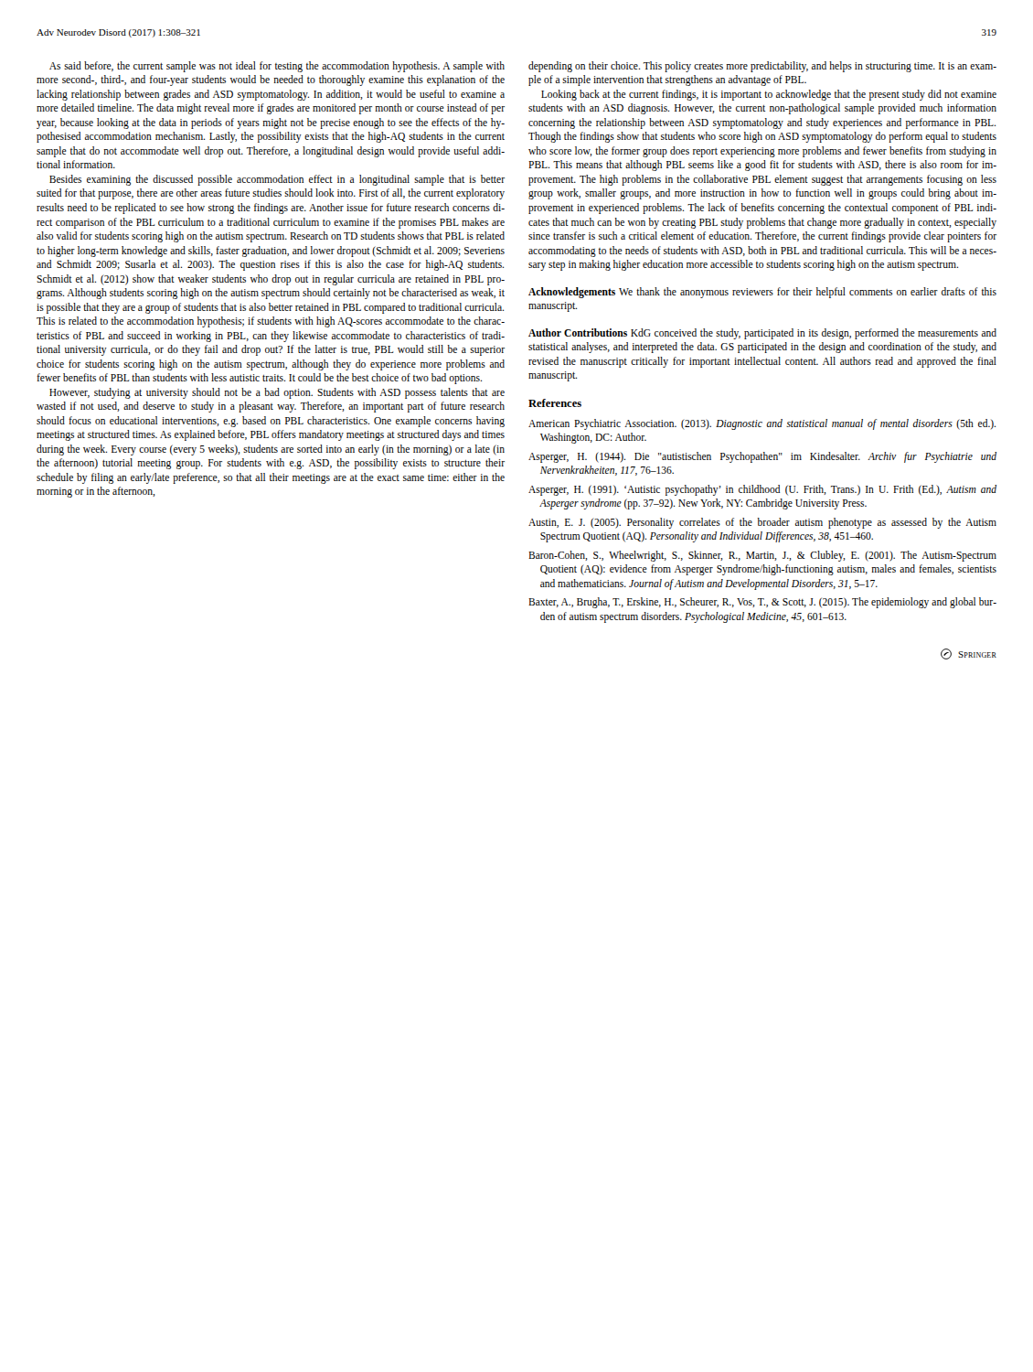Adv Neurodev Disord (2017) 1:308–321 319
As said before, the current sample was not ideal for testing the accommodation hypothesis. A sample with more second-, third-, and four-year students would be needed to thoroughly examine this explanation of the lacking relationship between grades and ASD symptomatology. In addition, it would be useful to examine a more detailed timeline. The data might reveal more if grades are monitored per month or course instead of per year, because looking at the data in periods of years might not be precise enough to see the effects of the hypothesised accommodation mechanism. Lastly, the possibility exists that the high-AQ students in the current sample that do not accommodate well drop out. Therefore, a longitudinal design would provide useful additional information.
Besides examining the discussed possible accommodation effect in a longitudinal sample that is better suited for that purpose, there are other areas future studies should look into. First of all, the current exploratory results need to be replicated to see how strong the findings are. Another issue for future research concerns direct comparison of the PBL curriculum to a traditional curriculum to examine if the promises PBL makes are also valid for students scoring high on the autism spectrum. Research on TD students shows that PBL is related to higher long-term knowledge and skills, faster graduation, and lower dropout (Schmidt et al. 2009; Severiens and Schmidt 2009; Susarla et al. 2003). The question rises if this is also the case for high-AQ students. Schmidt et al. (2012) show that weaker students who drop out in regular curricula are retained in PBL programs. Although students scoring high on the autism spectrum should certainly not be characterised as weak, it is possible that they are a group of students that is also better retained in PBL compared to traditional curricula. This is related to the accommodation hypothesis; if students with high AQ-scores accommodate to the characteristics of PBL and succeed in working in PBL, can they likewise accommodate to characteristics of traditional university curricula, or do they fail and drop out? If the latter is true, PBL would still be a superior choice for students scoring high on the autism spectrum, although they do experience more problems and fewer benefits of PBL than students with less autistic traits. It could be the best choice of two bad options.
However, studying at university should not be a bad option. Students with ASD possess talents that are wasted if not used, and deserve to study in a pleasant way. Therefore, an important part of future research should focus on educational interventions, e.g. based on PBL characteristics. One example concerns having meetings at structured times. As explained before, PBL offers mandatory meetings at structured days and times during the week. Every course (every 5 weeks), students are sorted into an early (in the morning) or a late (in the afternoon) tutorial meeting group. For students with e.g. ASD, the possibility exists to structure their schedule by filing an early/late preference, so that all their meetings are at the exact same time: either in the morning or in the afternoon,
depending on their choice. This policy creates more predictability, and helps in structuring time. It is an example of a simple intervention that strengthens an advantage of PBL.
Looking back at the current findings, it is important to acknowledge that the present study did not examine students with an ASD diagnosis. However, the current non-pathological sample provided much information concerning the relationship between ASD symptomatology and study experiences and performance in PBL. Though the findings show that students who score high on ASD symptomatology do perform equal to students who score low, the former group does report experiencing more problems and fewer benefits from studying in PBL. This means that although PBL seems like a good fit for students with ASD, there is also room for improvement. The high problems in the collaborative PBL element suggest that arrangements focusing on less group work, smaller groups, and more instruction in how to function well in groups could bring about improvement in experienced problems. The lack of benefits concerning the contextual component of PBL indicates that much can be won by creating PBL study problems that change more gradually in context, especially since transfer is such a critical element of education. Therefore, the current findings provide clear pointers for accommodating to the needs of students with ASD, both in PBL and traditional curricula. This will be a necessary step in making higher education more accessible to students scoring high on the autism spectrum.
Acknowledgements We thank the anonymous reviewers for their helpful comments on earlier drafts of this manuscript.
Author Contributions KdG conceived the study, participated in its design, performed the measurements and statistical analyses, and interpreted the data. GS participated in the design and coordination of the study, and revised the manuscript critically for important intellectual content. All authors read and approved the final manuscript.
References
American Psychiatric Association. (2013). Diagnostic and statistical manual of mental disorders (5th ed.). Washington, DC: Author.
Asperger, H. (1944). Die "autistischen Psychopathen" im Kindesalter. Archiv fur Psychiatrie und Nervenkrakheiten, 117, 76–136.
Asperger, H. (1991). ‘Autistic psychopathy’ in childhood (U. Frith, Trans.) In U. Frith (Ed.), Autism and Asperger syndrome (pp. 37–92). New York, NY: Cambridge University Press.
Austin, E. J. (2005). Personality correlates of the broader autism phenotype as assessed by the Autism Spectrum Quotient (AQ). Personality and Individual Differences, 38, 451–460.
Baron-Cohen, S., Wheelwright, S., Skinner, R., Martin, J., & Clubley, E. (2001). The Autism-Spectrum Quotient (AQ): evidence from Asperger Syndrome/high-functioning autism, males and females, scientists and mathematicians. Journal of Autism and Developmental Disorders, 31, 5–17.
Baxter, A., Brugha, T., Erskine, H., Scheurer, R., Vos, T., & Scott, J. (2015). The epidemiology and global burden of autism spectrum disorders. Psychological Medicine, 45, 601–613.
Springer